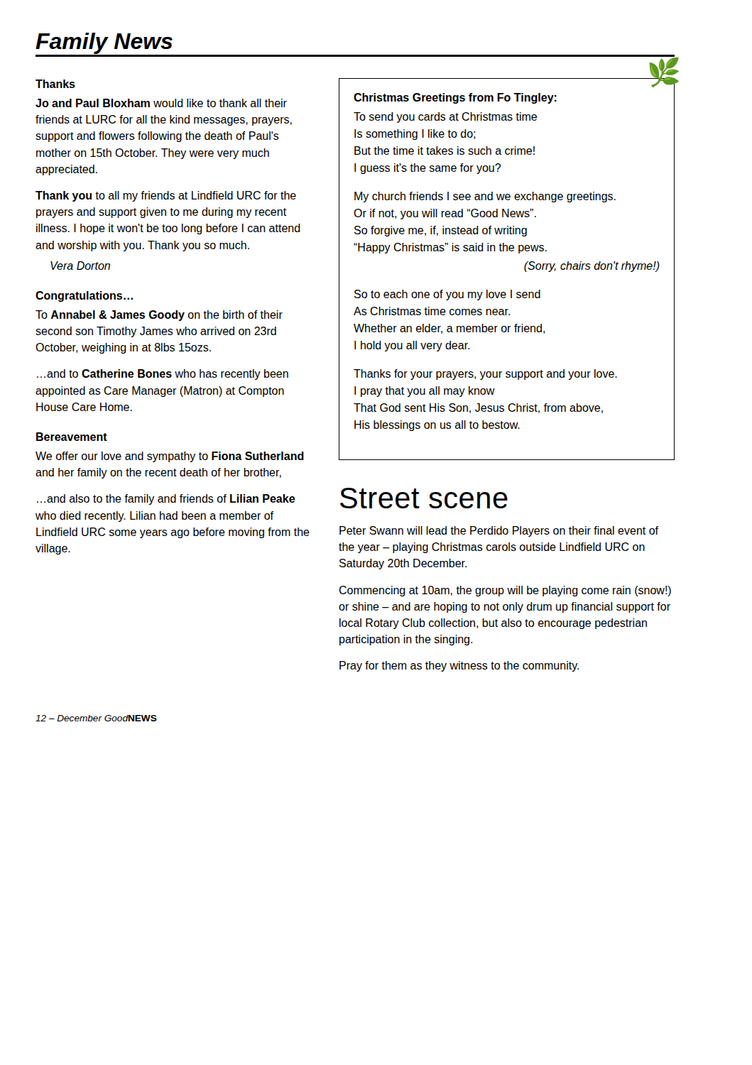Family News
Thanks
Jo and Paul Bloxham would like to thank all their friends at LURC for all the kind messages, prayers, support and flowers following the death of Paul's mother on 15th October. They were very much appreciated.
Thank you to all my friends at Lindfield URC for the prayers and support given to me during my recent illness. I hope it won't be too long before I can attend and worship with you. Thank you so much.
Vera Dorton
Congratulations…
To Annabel & James Goody on the birth of their second son Timothy James who arrived on 23rd October, weighing in at 8lbs 15ozs.
…and to Catherine Bones who has recently been appointed as Care Manager (Matron) at Compton House Care Home.
Bereavement
We offer our love and sympathy to Fiona Sutherland and her family on the recent death of her brother,
…and also to the family and friends of Lilian Peake who died recently. Lilian had been a member of Lindfield URC some years ago before moving from the village.
🌿
Christmas Greetings from Fo Tingley:
To send you cards at Christmas time
Is something I like to do;
But the time it takes is such a crime!
I guess it's the same for you?
My church friends I see and we exchange greetings.
Or if not, you will read “Good News”.
So forgive me, if, instead of writing
“Happy Christmas” is said in the pews.
(Sorry, chairs don't rhyme!)
So to each one of you my love I send
As Christmas time comes near.
Whether an elder, a member or friend,
I hold you all very dear.
Thanks for your prayers, your support and your love.
I pray that you all may know
That God sent His Son, Jesus Christ, from above,
His blessings on us all to bestow.
Street scene
Peter Swann will lead the Perdido Players on their final event of the year – playing Christmas carols outside Lindfield URC on Saturday 20th December.
Commencing at 10am, the group will be playing come rain (snow!) or shine – and are hoping to not only drum up financial support for local Rotary Club collection, but also to encourage pedestrian participation in the singing.
Pray for them as they witness to the community.
12 – December GoodNEWS